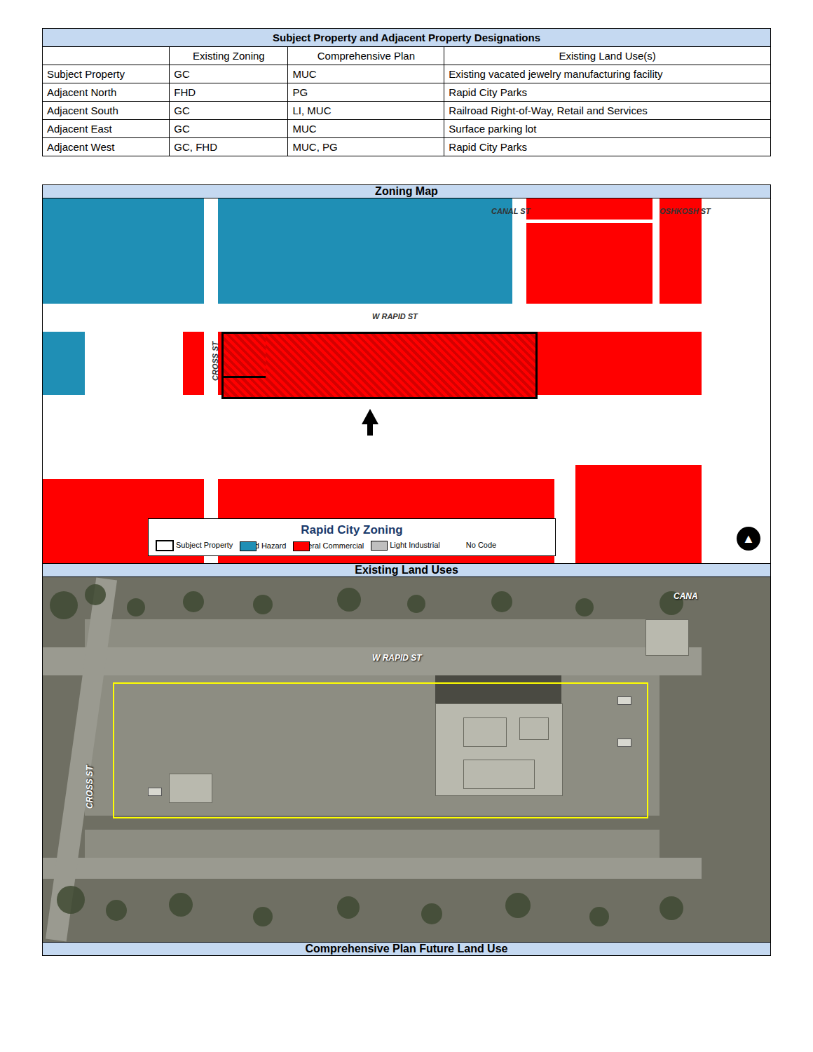Subject Property and Adjacent Property Designations
| | Existing Zoning | Comprehensive Plan | Existing Land Use(s) |
| --- | --- | --- | --- |
| Subject Property | GC | MUC | Existing vacated jewelry manufacturing facility |
| Adjacent North | FHD | PG | Rapid City Parks |
| Adjacent South | GC | LI, MUC | Railroad Right-of-Way, Retail and Services |
| Adjacent East | GC | MUC | Surface parking lot |
| Adjacent West | GC, FHD | MUC, PG | Rapid City Parks |
| Zoning Map |
| CANAL ST OSHKOSH ST W RAPID ST CROSS ST Rapid City Zoning Subject Property Flood Hazard General Commercial Light Industrial No Code ▲ |
| Existing Land Uses |
| W RAPID ST CANA CROSS ST |
| Comprehensive Plan Future Land Use |